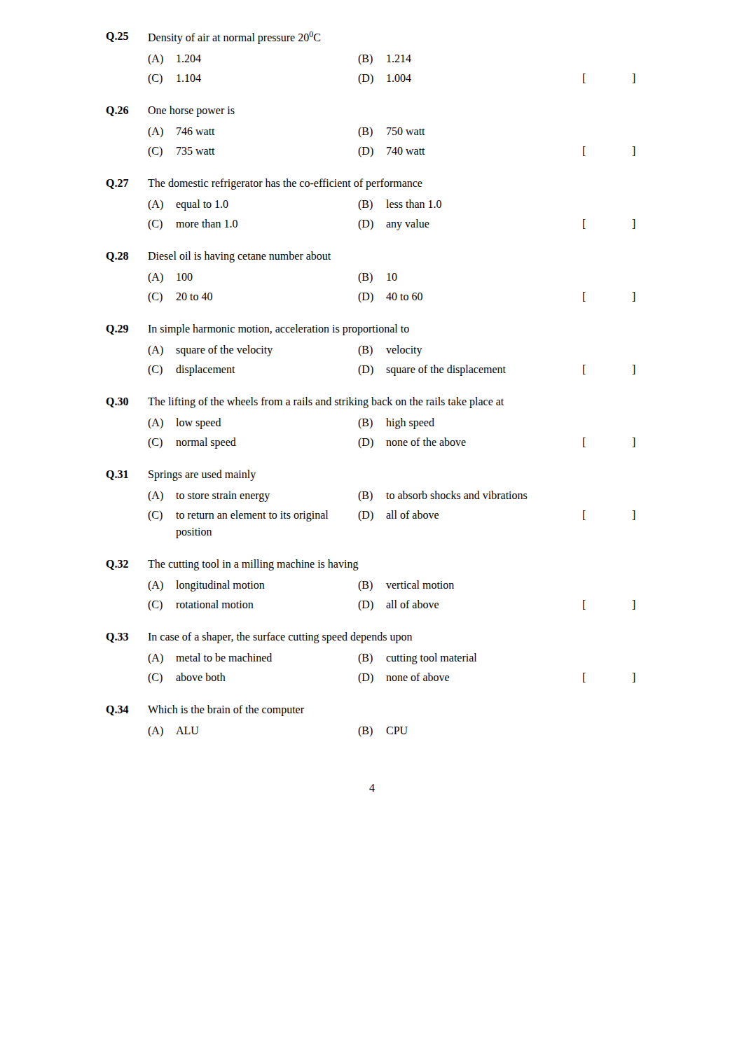Q.25
Density of air at normal pressure 200 C
(A) 1.204
(B) 1.214
[ ]
(C) 1.104
(D) 1.004
[ ]
Q.26
One horse power is
(A) 746 watt
(B) 750 watt
[ ]
(C) 735 watt
(D) 740 watt
[ ]
Q.27
The domestic refrigerator has the co-efficient of performance
(A) equal to 1.0
(B) less than 1.0
[ ]
(C) more than 1.0
(D) any value
[ ]
Q.28
Diesel oil is having cetane number about
(A) 100
(B) 10
[ ]
(C) 20 to 40
(D) 40 to 60
[ ]
Q.29
In simple harmonic motion, acceleration is proportional to
(A) square of the velocity
(B) velocity
[ ]
(C) displacement
(D) square of the displacement
[ ]
Q.30
The lifting of the wheels from a rails and striking back on the rails take place at
(A) low speed
(B) high speed
[ ]
(C) normal speed
(D) none of the above
[ ]
Q.31
Springs are used mainly
(A) to store strain energy
(B) to absorb shocks and vibrations
[ ]
(C) to return an element to its original
position
(D) all of above
[ ]
Q.32
The cutting tool in a milling machine is having
(A) longitudinal motion
(B) vertical motion
[ ]
(C) rotational motion
(D) all of above
[ ]
Q.33
In case of a shaper, the surface cutting speed depends upon
(A) metal to be machined
(B) cutting tool material
[ ]
(C) above both
(D) none of above
[ ]
Q.34
Which is the brain of the computer
(A) ALU
(B) CPU
[ ]
4